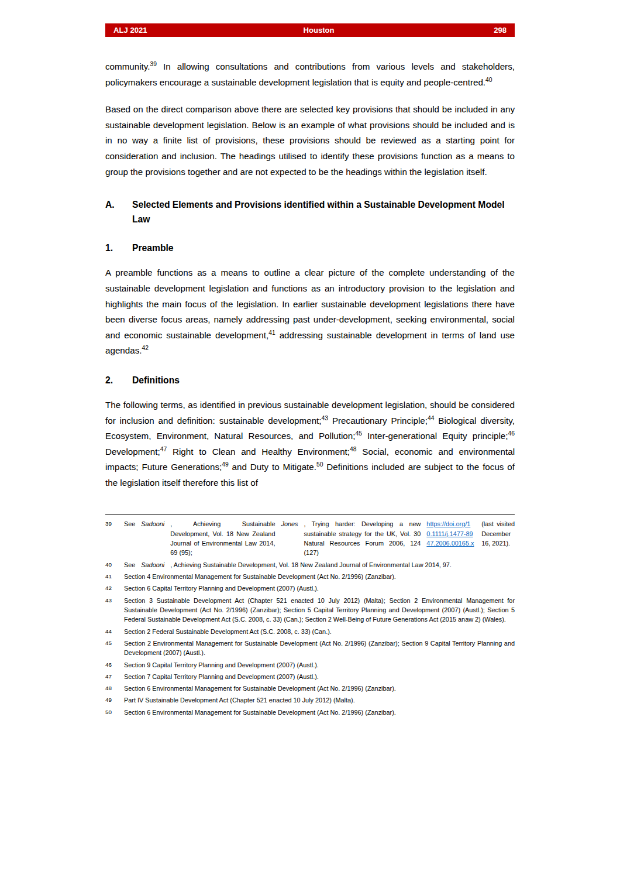ALJ 2021
Houston
298
community.39 In allowing consultations and contributions from various levels and stakeholders, policymakers encourage a sustainable development legislation that is equity and people-centred.40
Based on the direct comparison above there are selected key provisions that should be included in any sustainable development legislation. Below is an example of what provisions should be included and is in no way a finite list of provisions, these provisions should be reviewed as a starting point for consideration and inclusion. The headings utilised to identify these provisions function as a means to group the provisions together and are not expected to be the headings within the legislation itself.
A. Selected Elements and Provisions identified within a Sustainable Development Model Law
1. Preamble
A preamble functions as a means to outline a clear picture of the complete understanding of the sustainable development legislation and functions as an introductory provision to the legislation and highlights the main focus of the legislation. In earlier sustainable development legislations there have been diverse focus areas, namely addressing past under-development, seeking environmental, social and economic sustainable development,41 addressing sustainable development in terms of land use agendas.42
2. Definitions
The following terms, as identified in previous sustainable development legislation, should be considered for inclusion and definition: sustainable development;43 Precautionary Principle;44 Biological diversity, Ecosystem, Environment, Natural Resources, and Pollution;45 Inter-generational Equity principle;46 Development;47 Right to Clean and Healthy Environment;48 Social, economic and environmental impacts; Future Generations;49 and Duty to Mitigate.50 Definitions included are subject to the focus of the legislation itself therefore this list of
See Sadooni, Achieving Sustainable Development, Vol. 18 New Zealand Journal of Environmental Law 2014, 69 (95); Jones, Trying harder: Developing a new sustainable strategy for the UK, Vol. 30 Natural Resources Forum 2006, 124 (127) https://doi.org/10.1111/j.1477-8947.2006.00165.x (last visited December 16, 2021).
See Sadooni, Achieving Sustainable Development, Vol. 18 New Zealand Journal of Environmental Law 2014, 97.
Section 4 Environmental Management for Sustainable Development (Act No. 2/1996) (Zanzibar).
Section 6 Capital Territory Planning and Development (2007) (Austl.).
Section 3 Sustainable Development Act (Chapter 521 enacted 10 July 2012) (Malta); Section 2 Environmental Management for Sustainable Development (Act No. 2/1996) (Zanzibar); Section 5 Capital Territory Planning and Development (2007) (Austl.); Section 5 Federal Sustainable Development Act (S.C. 2008, c. 33) (Can.); Section 2 Well-Being of Future Generations Act (2015 anaw 2) (Wales).
Section 2 Federal Sustainable Development Act (S.C. 2008, c. 33) (Can.).
Section 2 Environmental Management for Sustainable Development (Act No. 2/1996) (Zanzibar); Section 9 Capital Territory Planning and Development (2007) (Austl.).
Section 9 Capital Territory Planning and Development (2007) (Austl.).
Section 7 Capital Territory Planning and Development (2007) (Austl.).
Section 6 Environmental Management for Sustainable Development (Act No. 2/1996) (Zanzibar).
Part IV Sustainable Development Act (Chapter 521 enacted 10 July 2012) (Malta).
Section 6 Environmental Management for Sustainable Development (Act No. 2/1996) (Zanzibar).